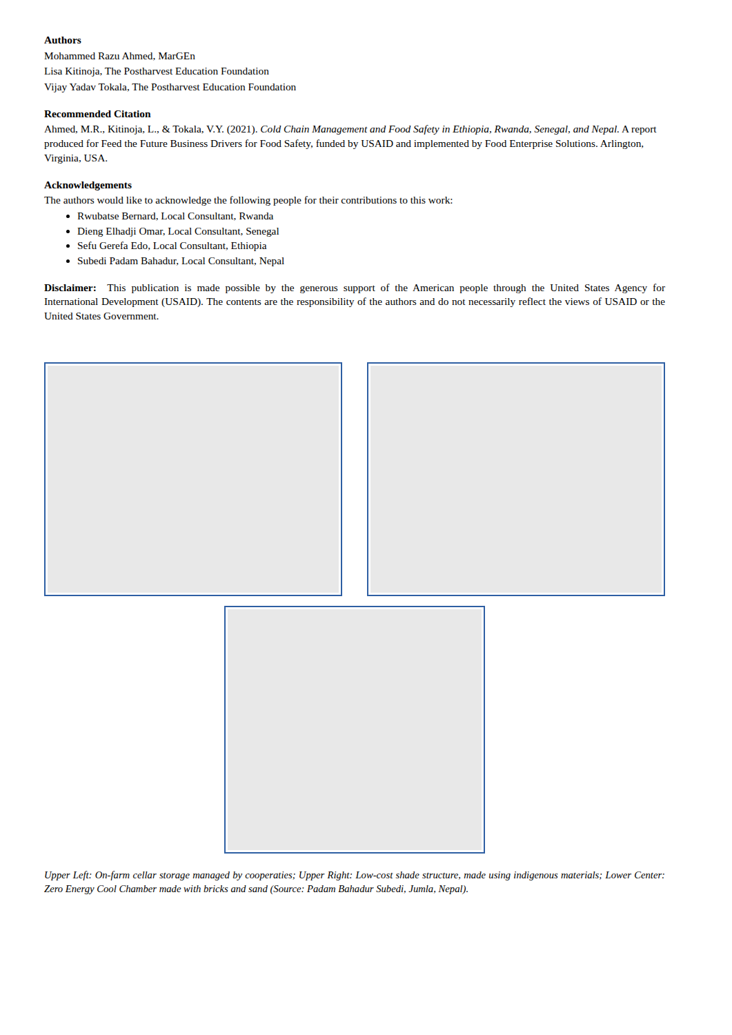Authors
Mohammed Razu Ahmed, MarGEn
Lisa Kitinoja, The Postharvest Education Foundation
Vijay Yadav Tokala, The Postharvest Education Foundation
Recommended Citation
Ahmed, M.R., Kitinoja, L., & Tokala, V.Y. (2021). Cold Chain Management and Food Safety in Ethiopia, Rwanda, Senegal, and Nepal. A report produced for Feed the Future Business Drivers for Food Safety, funded by USAID and implemented by Food Enterprise Solutions. Arlington, Virginia, USA.
Acknowledgements
The authors would like to acknowledge the following people for their contributions to this work:
Rwubatse Bernard, Local Consultant, Rwanda
Dieng Elhadji Omar, Local Consultant, Senegal
Sefu Gerefa Edo, Local Consultant, Ethiopia
Subedi Padam Bahadur, Local Consultant, Nepal
Disclaimer: This publication is made possible by the generous support of the American people through the United States Agency for International Development (USAID). The contents are the responsibility of the authors and do not necessarily reflect the views of USAID or the United States Government.
Upper Left: On-farm cellar storage managed by cooperaties; Upper Right: Low-cost shade structure, made using indigenous materials; Lower Center: Zero Energy Cool Chamber made with bricks and sand (Source: Padam Bahadur Subedi, Jumla, Nepal).